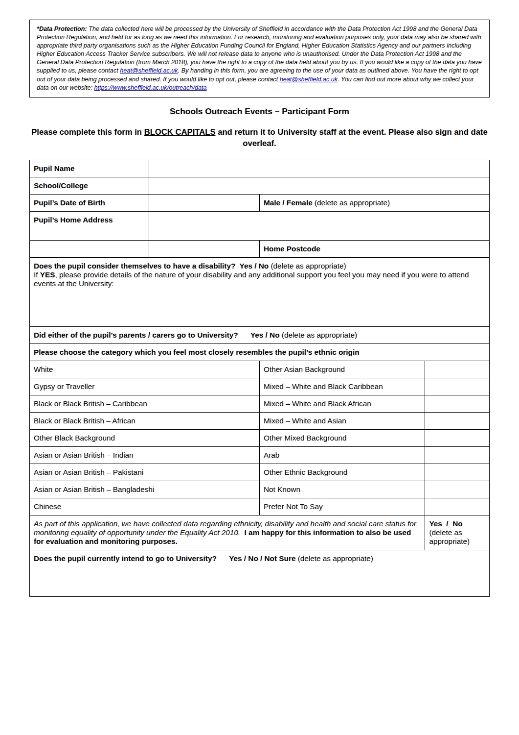*Data Protection: The data collected here will be processed by the University of Sheffield in accordance with the Data Protection Act 1998 and the General Data Protection Regulation, and held for as long as we need this information. For research, monitoring and evaluation purposes only, your data may also be shared with appropriate third party organisations such as the Higher Education Funding Council for England, Higher Education Statistics Agency and our partners including Higher Education Access Tracker Service subscribers. We will not release data to anyone who is unauthorised. Under the Data Protection Act 1998 and the General Data Protection Regulation (from March 2018), you have the right to a copy of the data held about you by us. If you would like a copy of the data you have supplied to us, please contact heat@sheffield.ac.uk. By handing in this form, you are agreeing to the use of your data as outlined above. You have the right to opt out of your data being processed and shared. If you would like to opt out, please contact heat@sheffield.ac.uk. You can find out more about why we collect your data on our website: https://www.sheffield.ac.uk/outreach/data
Schools Outreach Events – Participant Form
Please complete this form in BLOCK CAPITALS and return it to University staff at the event. Please also sign and date overleaf.
| Pupil Name | |
| School/College | |
| Pupil’s Date of Birth | | Male / Female (delete as appropriate) |
| Pupil’s Home Address | |
| | | Home Postcode |
| Does the pupil consider themselves to have a disability? Yes / No (delete as appropriate) If YES , please provide details of the nature of your disability and any additional support you feel you may need if you were to attend events at the University: |
| Did either of the pupil’s parents / carers go to University? Yes / No (delete as appropriate) |
| Please choose the category which you feel most closely resembles the pupil’s ethnic origin |
| White | Other Asian Background | |
| Gypsy or Traveller | Mixed – White and Black Caribbean | |
| Black or Black British – Caribbean | Mixed – White and Black African | |
| Black or Black British – African | Mixed – White and Asian | |
| Other Black Background | Other Mixed Background | |
| Asian or Asian British – Indian | Arab | |
| Asian or Asian British – Pakistani | Other Ethnic Background | |
| Asian or Asian British – Bangladeshi | Not Known | |
| Chinese | Prefer Not To Say | |
| As part of this application, we have collected data regarding ethnicity, disability and health and social care status for monitoring equality of opportunity under the Equality Act 2010. I am happy for this information to also be used for evaluation and monitoring purposes. | Yes / No (delete as appropriate) |
| Does the pupil currently intend to go to University? Yes / No / Not Sure (delete as appropriate) |